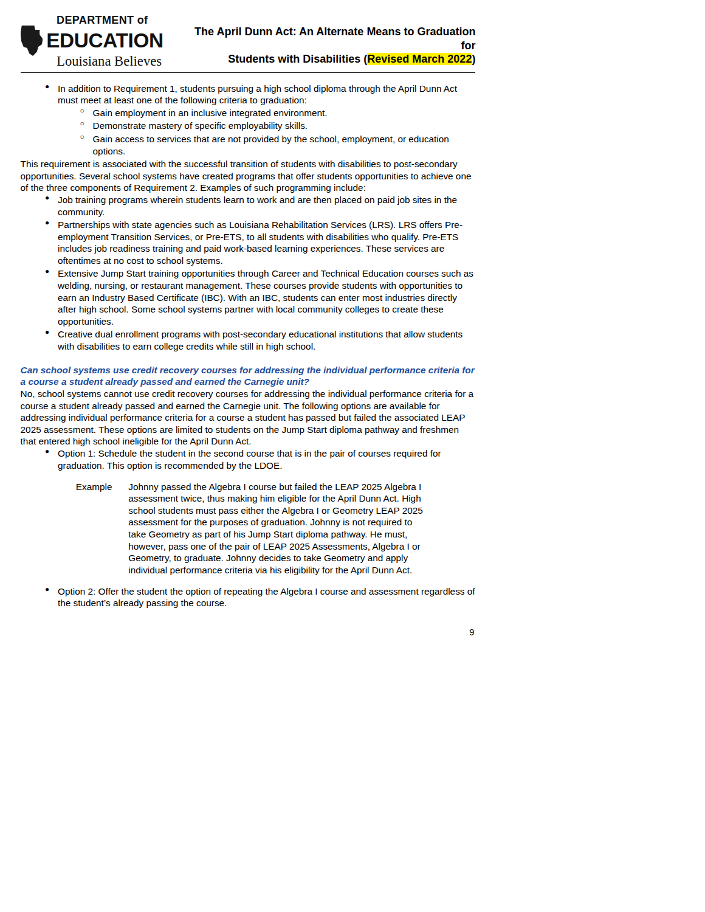DEPARTMENT of
EDUCATION
Louisiana Believes
The April Dunn Act: An Alternate Means to Graduation for
Students with Disabilities (Revised March 2022)
In addition to Requirement 1, students pursuing a high school diploma through the April Dunn Act must meet at least one of the following criteria to graduation:
Gain employment in an inclusive integrated environment.
Demonstrate mastery of specific employability skills.
Gain access to services that are not provided by the school, employment, or education options.
This requirement is associated with the successful transition of students with disabilities to post-secondary opportunities. Several school systems have created programs that offer students opportunities to achieve one of the three components of Requirement 2. Examples of such programming include:
Job training programs wherein students learn to work and are then placed on paid job sites in the community.
Partnerships with state agencies such as Louisiana Rehabilitation Services (LRS). LRS offers Pre-employment Transition Services, or Pre-ETS, to all students with disabilities who qualify. Pre-ETS includes job readiness training and paid work-based learning experiences. These services are oftentimes at no cost to school systems.
Extensive Jump Start training opportunities through Career and Technical Education courses such as welding, nursing, or restaurant management. These courses provide students with opportunities to earn an Industry Based Certificate (IBC). With an IBC, students can enter most industries directly after high school. Some school systems partner with local community colleges to create these opportunities.
Creative dual enrollment programs with post-secondary educational institutions that allow students with disabilities to earn college credits while still in high school.
Can school systems use credit recovery courses for addressing the individual performance criteria for a course a student already passed and earned the Carnegie unit?
No, school systems cannot use credit recovery courses for addressing the individual performance criteria for a course a student already passed and earned the Carnegie unit. The following options are available for addressing individual performance criteria for a course a student has passed but failed the associated LEAP 2025 assessment. These options are limited to students on the Jump Start diploma pathway and freshmen that entered high school ineligible for the April Dunn Act.
Option 1: Schedule the student in the second course that is in the pair of courses required for graduation. This option is recommended by the LDOE.
Example
Johnny passed the Algebra I course but failed the LEAP 2025 Algebra I assessment twice, thus making him eligible for the April Dunn Act. High school students must pass either the Algebra I or Geometry LEAP 2025 assessment for the purposes of graduation. Johnny is not required to take Geometry as part of his Jump Start diploma pathway. He must, however, pass one of the pair of LEAP 2025 Assessments, Algebra I or Geometry, to graduate. Johnny decides to take Geometry and apply individual performance criteria via his eligibility for the April Dunn Act.
Option 2: Offer the student the option of repeating the Algebra I course and assessment regardless of the student’s already passing the course.
9